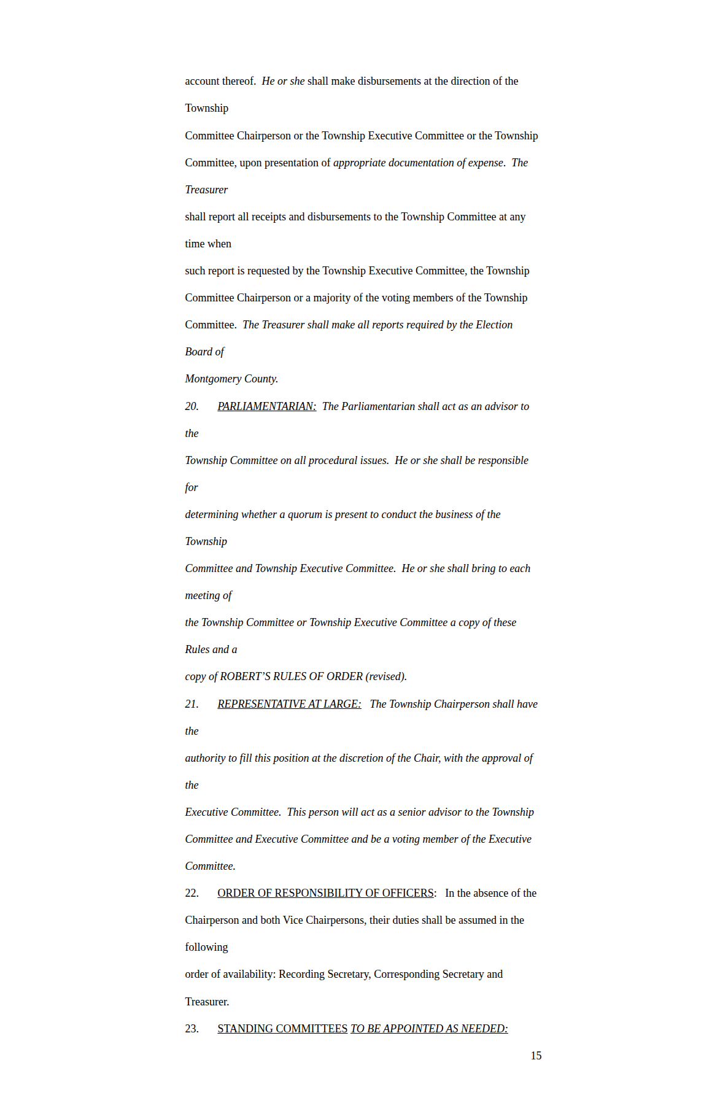account thereof. He or she shall make disbursements at the direction of the Township
Committee Chairperson or the Township Executive Committee or the Township
Committee, upon presentation of appropriate documentation of expense. The Treasurer
shall report all receipts and disbursements to the Township Committee at any time when
such report is requested by the Township Executive Committee, the Township
Committee Chairperson or a majority of the voting members of the Township
Committee. The Treasurer shall make all reports required by the Election Board of
Montgomery County.
20. PARLIAMENTARIAN: The Parliamentarian shall act as an advisor to the
Township Committee on all procedural issues. He or she shall be responsible for
determining whether a quorum is present to conduct the business of the Township
Committee and Township Executive Committee. He or she shall bring to each meeting of
the Township Committee or Township Executive Committee a copy of these Rules and a
copy of ROBERT’S RULES OF ORDER (revised).
21. REPRESENTATIVE AT LARGE: The Township Chairperson shall have the
authority to fill this position at the discretion of the Chair, with the approval of the
Executive Committee. This person will act as a senior advisor to the Township
Committee and Executive Committee and be a voting member of the Executive
Committee.
22. ORDER OF RESPONSIBILITY OF OFFICERS: In the absence of the
Chairperson and both Vice Chairpersons, their duties shall be assumed in the following
order of availability: Recording Secretary, Corresponding Secretary and Treasurer.
23. STANDING COMMITTEES TO BE APPOINTED AS NEEDED:
15